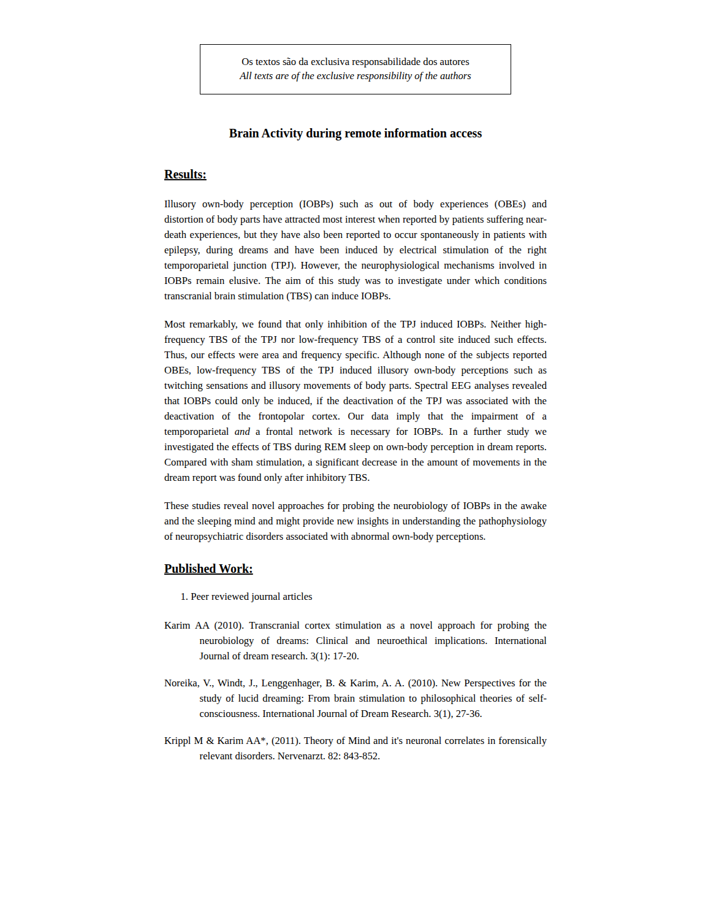Os textos são da exclusiva responsabilidade dos autores
All texts are of the exclusive responsibility of the authors
Brain Activity during remote information access
Results:
Illusory own-body perception (IOBPs) such as out of body experiences (OBEs) and distortion of body parts have attracted most interest when reported by patients suffering near-death experiences, but they have also been reported to occur spontaneously in patients with epilepsy, during dreams and have been induced by electrical stimulation of the right temporoparietal junction (TPJ). However, the neurophysiological mechanisms involved in IOBPs remain elusive. The aim of this study was to investigate under which conditions transcranial brain stimulation (TBS) can induce IOBPs.
Most remarkably, we found that only inhibition of the TPJ induced IOBPs. Neither high-frequency TBS of the TPJ nor low-frequency TBS of a control site induced such effects. Thus, our effects were area and frequency specific. Although none of the subjects reported OBEs, low-frequency TBS of the TPJ induced illusory own-body perceptions such as twitching sensations and illusory movements of body parts. Spectral EEG analyses revealed that IOBPs could only be induced, if the deactivation of the TPJ was associated with the deactivation of the frontopolar cortex. Our data imply that the impairment of a temporoparietal and a frontal network is necessary for IOBPs. In a further study we investigated the effects of TBS during REM sleep on own-body perception in dream reports. Compared with sham stimulation, a significant decrease in the amount of movements in the dream report was found only after inhibitory TBS.
These studies reveal novel approaches for probing the neurobiology of IOBPs in the awake and the sleeping mind and might provide new insights in understanding the pathophysiology of neuropsychiatric disorders associated with abnormal own-body perceptions.
Published Work:
Peer reviewed journal articles
Karim AA (2010). Transcranial cortex stimulation as a novel approach for probing the neurobiology of dreams: Clinical and neuroethical implications. International Journal of dream research. 3(1): 17-20.
Noreika, V., Windt, J., Lenggenhager, B. & Karim, A. A. (2010). New Perspectives for the study of lucid dreaming: From brain stimulation to philosophical theories of self-consciousness. International Journal of Dream Research. 3(1), 27-36.
Krippl M & Karim AA*, (2011). Theory of Mind and it's neuronal correlates in forensically relevant disorders. Nervenarzt. 82: 843-852.